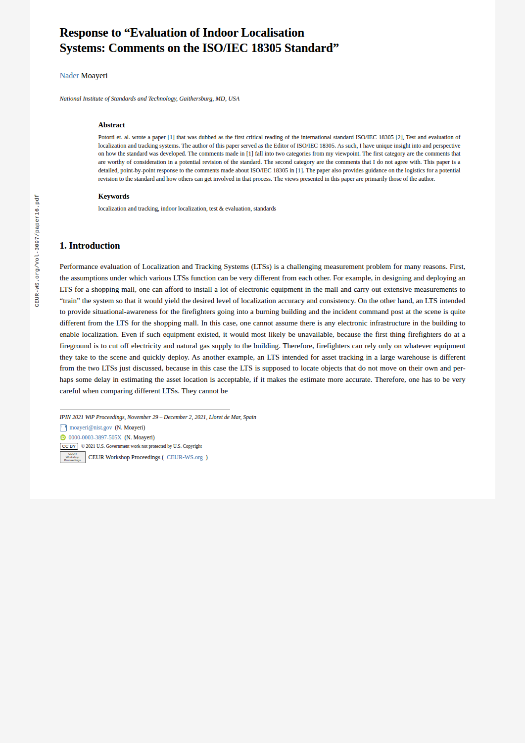CEUR-WS.org/Vol-3097/paper16.pdf
Response to “Evaluation of Indoor Localisation
Systems: Comments on the ISO/IEC 18305 Standard”
Nader Moayeri
National Institute of Standards and Technology, Gaithersburg, MD, USA
Abstract
Potorti et. al. wrote a paper [1] that was dubbed as the first critical reading of the international standard ISO/IEC 18305 [2], Test and evaluation of localization and tracking systems. The author of this paper served as the Editor of ISO/IEC 18305. As such, I have unique insight into and perspective on how the standard was developed. The comments made in [1] fall into two categories from my viewpoint. The first category are the comments that are worthy of consideration in a potential revision of the standard. The second category are the comments that I do not agree with. This paper is a detailed, point-by-point response to the comments made about ISO/IEC 18305 in [1]. The paper also provides guidance on the logistics for a potential revision to the standard and how others can get involved in that process. The views presented in this paper are primarily those of the author.
Keywords
localization and tracking, indoor localization, test & evaluation, standards
1. Introduction
Performance evaluation of Localization and Tracking Systems (LTSs) is a challenging measurement problem for many reasons. First, the assumptions under which various LTSs function can be very different from each other. For example, in designing and deploying an LTS for a shopping mall, one can afford to install a lot of electronic equipment in the mall and carry out extensive measurements to “train” the system so that it would yield the desired level of localization accuracy and consistency. On the other hand, an LTS intended to provide situational-awareness for the firefighters going into a burning building and the incident command post at the scene is quite different from the LTS for the shopping mall. In this case, one cannot assume there is any electronic infrastructure in the building to enable localization. Even if such equipment existed, it would most likely be unavailable, because the first thing firefighters do at a fireground is to cut off electricity and natural gas supply to the building. Therefore, firefighters can rely only on whatever equipment they take to the scene and quickly deploy. As another example, an LTS intended for asset tracking in a large warehouse is different from the two LTSs just discussed, because in this case the LTS is supposed to locate objects that do not move on their own and perhaps some delay in estimating the asset location is acceptable, if it makes the estimate more accurate. Therefore, one has to be very careful when comparing different LTSs. They cannot be
IPIN 2021 WiP Proceedings, November 29 – December 2, 2021, Lloret de Mar, Spain
moayeri@nist.gov (N. Moayeri)
iD 0000-0003-3897-505X (N. Moayeri)
CC BY© 2021 U.S. Government work not protected by U.S. Copyright
CEUR
Workshop
Proceedings CEUR Workshop Proceedings (CEUR-WS.org)